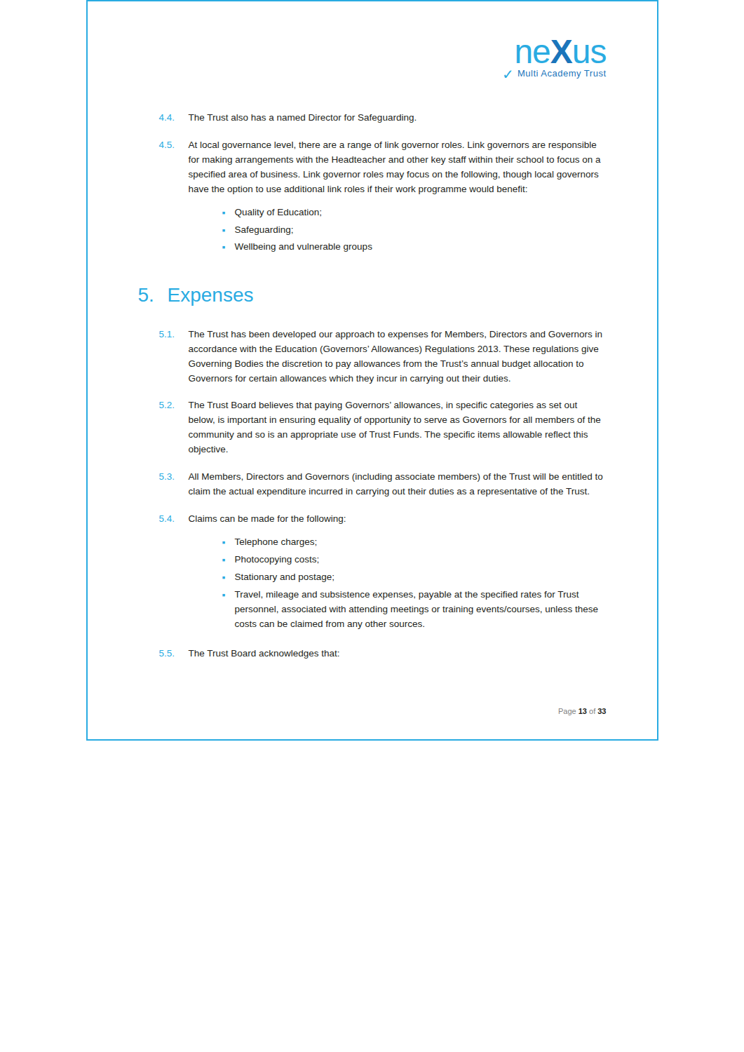neXus
✓ Multi Academy Trust
4.4.
The Trust also has a named Director for Safeguarding.
4.5.
At local governance level, there are a range of link governor roles. Link governors are responsible for making arrangements with the Headteacher and other key staff within their school to focus on a specified area of business. Link governor roles may focus on the following, though local governors have the option to use additional link roles if their work programme would benefit:
Quality of Education;
Safeguarding;
Wellbeing and vulnerable groups
5. Expenses
5.1.
The Trust has been developed our approach to expenses for Members, Directors and Governors in accordance with the Education (Governors’ Allowances) Regulations 2013. These regulations give Governing Bodies the discretion to pay allowances from the Trust’s annual budget allocation to Governors for certain allowances which they incur in carrying out their duties.
5.2.
The Trust Board believes that paying Governors’ allowances, in specific categories as set out below, is important in ensuring equality of opportunity to serve as Governors for all members of the community and so is an appropriate use of Trust Funds. The specific items allowable reflect this objective.
5.3.
All Members, Directors and Governors (including associate members) of the Trust will be entitled to claim the actual expenditure incurred in carrying out their duties as a representative of the Trust.
5.4.
Claims can be made for the following:
Telephone charges;
Photocopying costs;
Stationary and postage;
Travel, mileage and subsistence expenses, payable at the specified rates for Trust personnel, associated with attending meetings or training events/courses, unless these costs can be claimed from any other sources.
5.5.
The Trust Board acknowledges that:
Page 13 of 33